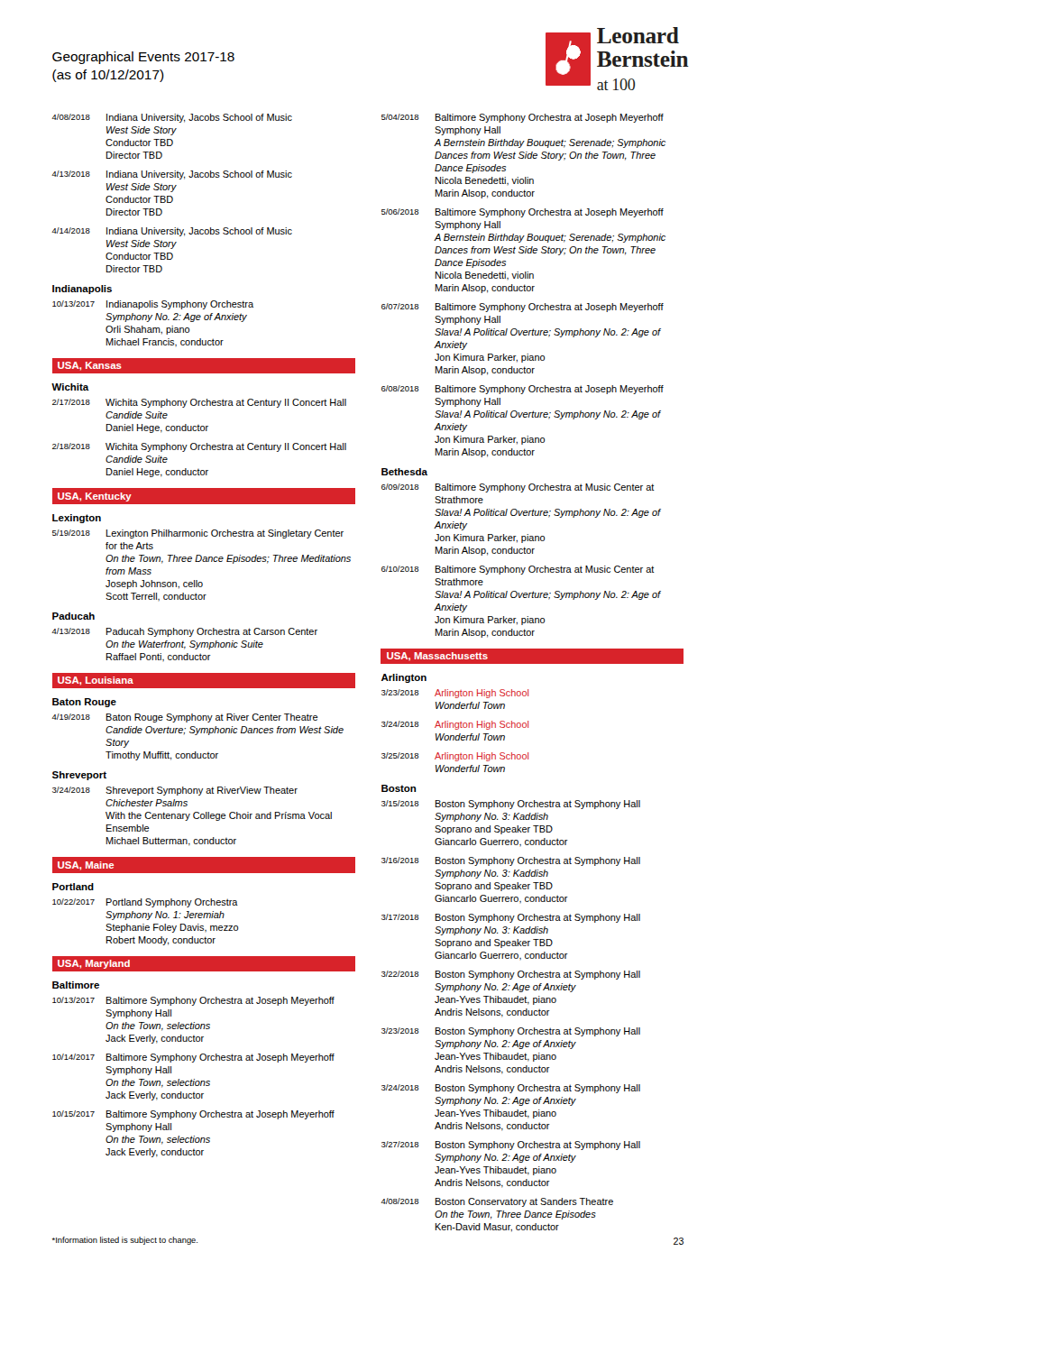Leonard
Bernstein
at 100
Geographical Events 2017-18 (as of 10/12/2017)
4/08/2018
Indiana University, Jacobs School of Music
West Side Story
Conductor TBD
Director TBD
4/13/2018
Indiana University, Jacobs School of Music
West Side Story
Conductor TBD
Director TBD
4/14/2018
Indiana University, Jacobs School of Music
West Side Story
Conductor TBD
Director TBD
Indianapolis
10/13/2017
Indianapolis Symphony Orchestra
Symphony No. 2: Age of Anxiety
Orli Shaham, piano
Michael Francis, conductor
USA, Kansas
Wichita
2/17/2018
Wichita Symphony Orchestra at Century II Concert Hall
Candide Suite
Daniel Hege, conductor
2/18/2018
Wichita Symphony Orchestra at Century II Concert Hall
Candide Suite
Daniel Hege, conductor
USA, Kentucky
Lexington
5/19/2018
Lexington Philharmonic Orchestra at Singletary Center for the Arts
On the Town, Three Dance Episodes; Three Meditations from Mass
Joseph Johnson, cello
Scott Terrell, conductor
Paducah
4/13/2018
Paducah Symphony Orchestra at Carson Center
On the Waterfront, Symphonic Suite
Raffael Ponti, conductor
USA, Louisiana
Baton Rouge
4/19/2018
Baton Rouge Symphony at River Center Theatre
Candide Overture; Symphonic Dances from West Side Story
Timothy Muffitt, conductor
Shreveport
3/24/2018
Shreveport Symphony at RiverView Theater
Chichester Psalms
With the Centenary College Choir and Prísma Vocal Ensemble
Michael Butterman, conductor
USA, Maine
Portland
10/22/2017
Portland Symphony Orchestra
Symphony No. 1: Jeremiah
Stephanie Foley Davis, mezzo
Robert Moody, conductor
USA, Maryland
Baltimore
10/13/2017
Baltimore Symphony Orchestra at Joseph Meyerhoff Symphony Hall
On the Town, selections
Jack Everly, conductor
10/14/2017
Baltimore Symphony Orchestra at Joseph Meyerhoff Symphony Hall
On the Town, selections
Jack Everly, conductor
10/15/2017
Baltimore Symphony Orchestra at Joseph Meyerhoff Symphony Hall
On the Town, selections
Jack Everly, conductor
5/04/2018
Baltimore Symphony Orchestra at Joseph Meyerhoff Symphony Hall
A Bernstein Birthday Bouquet; Serenade; Symphonic Dances from West Side Story; On the Town, Three Dance Episodes
Nicola Benedetti, violin
Marin Alsop, conductor
5/06/2018
Baltimore Symphony Orchestra at Joseph Meyerhoff Symphony Hall
A Bernstein Birthday Bouquet; Serenade; Symphonic Dances from West Side Story; On the Town, Three Dance Episodes
Nicola Benedetti, violin
Marin Alsop, conductor
6/07/2018
Baltimore Symphony Orchestra at Joseph Meyerhoff Symphony Hall
Slava! A Political Overture; Symphony No. 2: Age of Anxiety
Jon Kimura Parker, piano
Marin Alsop, conductor
6/08/2018
Baltimore Symphony Orchestra at Joseph Meyerhoff Symphony Hall
Slava! A Political Overture; Symphony No. 2: Age of Anxiety
Jon Kimura Parker, piano
Marin Alsop, conductor
Bethesda
6/09/2018
Baltimore Symphony Orchestra at Music Center at Strathmore
Slava! A Political Overture; Symphony No. 2: Age of Anxiety
Jon Kimura Parker, piano
Marin Alsop, conductor
6/10/2018
Baltimore Symphony Orchestra at Music Center at Strathmore
Slava! A Political Overture; Symphony No. 2: Age of Anxiety
Jon Kimura Parker, piano
Marin Alsop, conductor
USA, Massachusetts
Arlington
3/23/2018
Arlington High School
Wonderful Town
3/24/2018
Arlington High School
Wonderful Town
3/25/2018
Arlington High School
Wonderful Town
Boston
3/15/2018
Boston Symphony Orchestra at Symphony Hall
Symphony No. 3: Kaddish
Soprano and Speaker TBD
Giancarlo Guerrero, conductor
3/16/2018
Boston Symphony Orchestra at Symphony Hall
Symphony No. 3: Kaddish
Soprano and Speaker TBD
Giancarlo Guerrero, conductor
3/17/2018
Boston Symphony Orchestra at Symphony Hall
Symphony No. 3: Kaddish
Soprano and Speaker TBD
Giancarlo Guerrero, conductor
3/22/2018
Boston Symphony Orchestra at Symphony Hall
Symphony No. 2: Age of Anxiety
Jean-Yves Thibaudet, piano
Andris Nelsons, conductor
3/23/2018
Boston Symphony Orchestra at Symphony Hall
Symphony No. 2: Age of Anxiety
Jean-Yves Thibaudet, piano
Andris Nelsons, conductor
3/24/2018
Boston Symphony Orchestra at Symphony Hall
Symphony No. 2: Age of Anxiety
Jean-Yves Thibaudet, piano
Andris Nelsons, conductor
3/27/2018
Boston Symphony Orchestra at Symphony Hall
Symphony No. 2: Age of Anxiety
Jean-Yves Thibaudet, piano
Andris Nelsons, conductor
4/08/2018
Boston Conservatory at Sanders Theatre
On the Town, Three Dance Episodes
Ken-David Masur, conductor
23 *Information listed is subject to change.